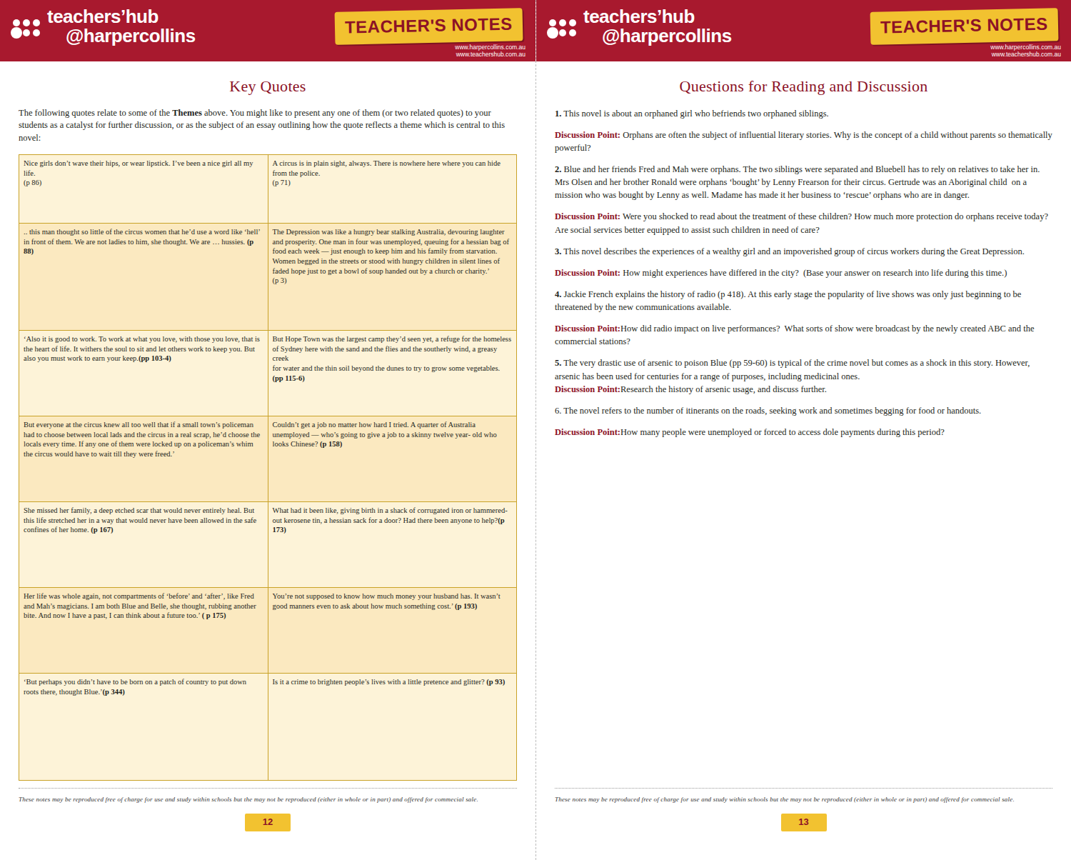teachers’hub
@harpercollins
TEACHER'S NOTES
www.harpercollins.com.au
www.teachershub.com.au
Key Quotes
The following quotes relate to some of the Themes above. You might like to present any one of them (or two related quotes) to your students as a catalyst for further discussion, or as the subject of an essay outlining how the quote reflects a theme which is central to this novel:
| Nice girls don’t wave their hips, or wear lipstick. I’ve been a nice girl all my life. (p 86) | A circus is in plain sight, always. There is nowhere here where you can hide from the police. (p 71) |
| .. this man thought so little of the circus women that he’d use a word like ‘hell’ in front of them. We are not ladies to him, she thought. We are … hussies. (p 88) | The Depression was like a hungry bear stalking Australia, devouring laughter and prosperity. One man in four was unemployed, queuing for a hessian bag of food each week — just enough to keep him and his family from starvation. Women begged in the streets or stood with hungry children in silent lines of faded hope just to get a bowl of soup handed out by a church or charity.’ (p 3) |
| ‘Also it is good to work. To work at what you love, with those you love, that is the heart of life. It withers the soul to sit and let others work to keep you. But also you must work to earn your keep. (pp 103-4) | But Hope Town was the largest camp they’d seen yet, a refuge for the homeless of Sydney here with the sand and the flies and the southerly wind, a greasy creek for water and the thin soil beyond the dunes to try to grow some vegetables. (pp 115-6) |
| But everyone at the circus knew all too well that if a small town’s policeman had to choose between local lads and the circus in a real scrap, he’d choose the locals every time. If any one of them were locked up on a policeman’s whim the circus would have to wait till they were freed.’ | Couldn’t get a job no matter how hard I tried. A quarter of Australia unemployed — who’s going to give a job to a skinny twelve year- old who looks Chinese? (p 158) |
| She missed her family, a deep etched scar that would never entirely heal. But this life stretched her in a way that would never have been allowed in the safe confines of her home. (p 167) | What had it been like, giving birth in a shack of corrugated iron or hammered-out kerosene tin, a hessian sack for a door? Had there been anyone to help? (p 173) |
| Her life was whole again, not compartments of ‘before’ and ‘after’, like Fred and Mah’s magicians. I am both Blue and Belle, she thought, rubbing another bite. And now I have a past, I can think about a future too.’ ( p 175) | You’re not supposed to know how much money your husband has. It wasn’t good manners even to ask about how much something cost.’ (p 193) |
| ‘But perhaps you didn’t have to be born on a patch of country to put down roots there, thought Blue.’ (p 344) | Is it a crime to brighten people’s lives with a little pretence and glitter? (p 93) |
These notes may be reproduced free of charge for use and study within schools but the may not be reproduced (either in whole or in part) and offered for commecial sale.
12
teachers’hub
@harpercollins
TEACHER'S NOTES
www.harpercollins.com.au
www.teachershub.com.au
Questions for Reading and Discussion
1. This novel is about an orphaned girl who befriends two orphaned siblings.
Discussion Point: Orphans are often the subject of influential literary stories. Why is the concept of a child without parents so thematically powerful?
2. Blue and her friends Fred and Mah were orphans. The two siblings were separated and Bluebell has to rely on relatives to take her in. Mrs Olsen and her brother Ronald were orphans ‘bought’ by Lenny Frearson for their circus. Gertrude was an Aboriginal child on a mission who was bought by Lenny as well. Madame has made it her business to ‘rescue’ orphans who are in danger.
Discussion Point: Were you shocked to read about the treatment of these children? How much more protection do orphans receive today? Are social services better equipped to assist such children in need of care?
3. This novel describes the experiences of a wealthy girl and an impoverished group of circus workers during the Great Depression.
Discussion Point: How might experiences have differed in the city? (Base your answer on research into life during this time.)
4. Jackie French explains the history of radio (p 418). At this early stage the popularity of live shows was only just beginning to be threatened by the new communications available.
Discussion Point: How did radio impact on live performances? What sorts of show were broadcast by the newly created ABC and the commercial stations?
5. The very drastic use of arsenic to poison Blue (pp 59-60) is typical of the crime novel but comes as a shock in this story. However, arsenic has been used for centuries for a range of purposes, including medicinal ones.
Discussion Point: Research the history of arsenic usage, and discuss further.
6. The novel refers to the number of itinerants on the roads, seeking work and sometimes begging for food or handouts.
Discussion Point: How many people were unemployed or forced to access dole payments during this period?
These notes may be reproduced free of charge for use and study within schools but the may not be reproduced (either in whole or in part) and offered for commecial sale.
13